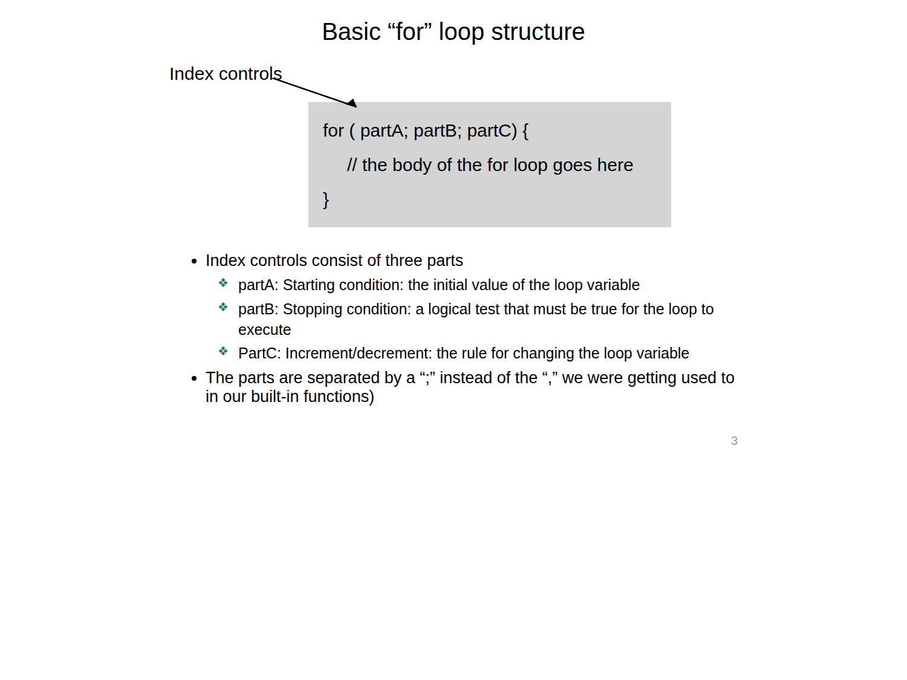Basic “for” loop structure
Index controls
for ( partA; partB; partC) {
// the body of the for loop goes here
}
Index controls consist of three parts
partA: Starting condition: the initial value of the loop variable
partB: Stopping condition: a logical test that must be true for the loop to execute
PartC: Increment/decrement: the rule for changing the loop variable
The parts are separated by a “;” instead of the “,” we were getting used to in our built-in functions)
3